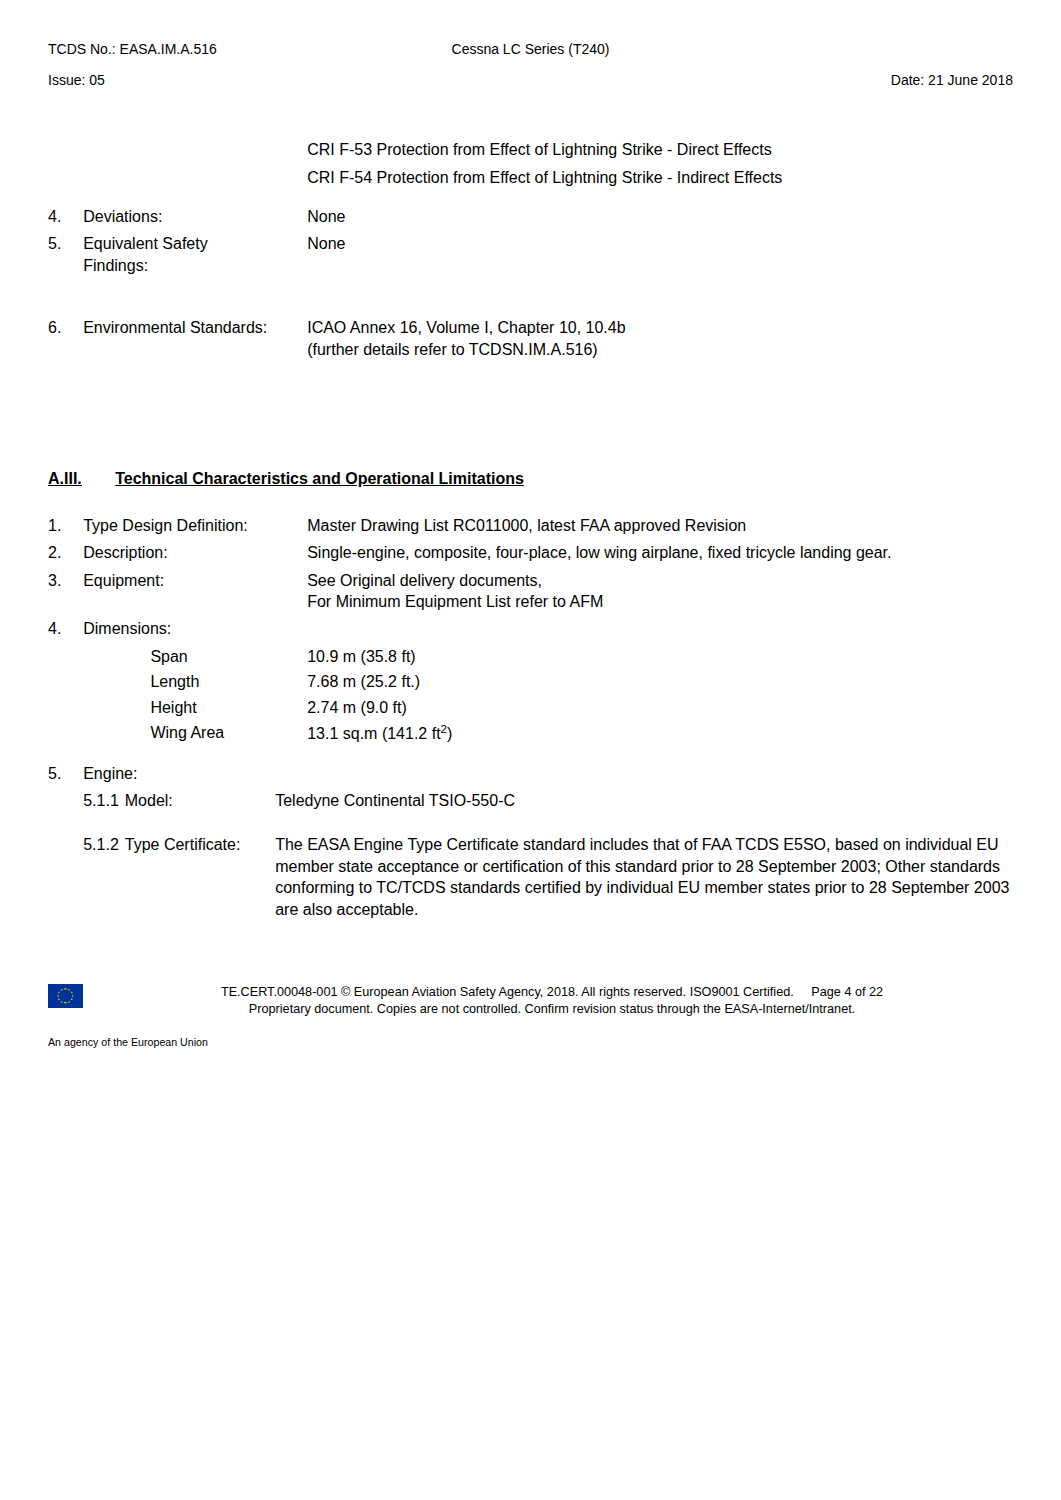TCDS No.: EASA.IM.A.516
Issue: 05
Cessna LC Series (T240)
Date: 21 June 2018
CRI F-53 Protection from Effect of Lightning Strike - Direct Effects
CRI F-54 Protection from Effect of Lightning Strike - Indirect Effects
4.
Deviations:
None
5.
Equivalent Safety
Findings:
None
6.
Environmental Standards:
ICAO Annex 16, Volume I, Chapter 10, 10.4b
(further details refer to TCDSN.IM.A.516)
A.III. Technical Characteristics and Operational Limitations
1.
Type Design Definition:
Master Drawing List RC011000, latest FAA approved Revision
2.
Description:
Single-engine, composite, four-place, low wing airplane, fixed tricycle landing gear.
3.
Equipment:
See Original delivery documents,
For Minimum Equipment List refer to AFM
4.
Dimensions:
Span
10.9 m (35.8 ft)
Length
7.68 m (25.2 ft.)
Height
2.74 m (9.0 ft)
Wing Area
13.1 sq.m (141.2 ft2)
5.
Engine:
5.1.1
Model:
Teledyne Continental TSIO-550-C
5.1.2
Type Certificate:
The EASA Engine Type Certificate standard includes that of FAA TCDS E5SO, based on individual EU member state acceptance or certification of this standard prior to 28 September 2003; Other standards conforming to TC/TCDS standards certified by individual EU member states prior to 28 September 2003 are also acceptable.
TE.CERT.00048-001 © European Aviation Safety Agency, 2018. All rights reserved. ISO9001 Certified. Page 4 of 22
Proprietary document. Copies are not controlled. Confirm revision status through the EASA-Internet/Intranet.
An agency of the European Union